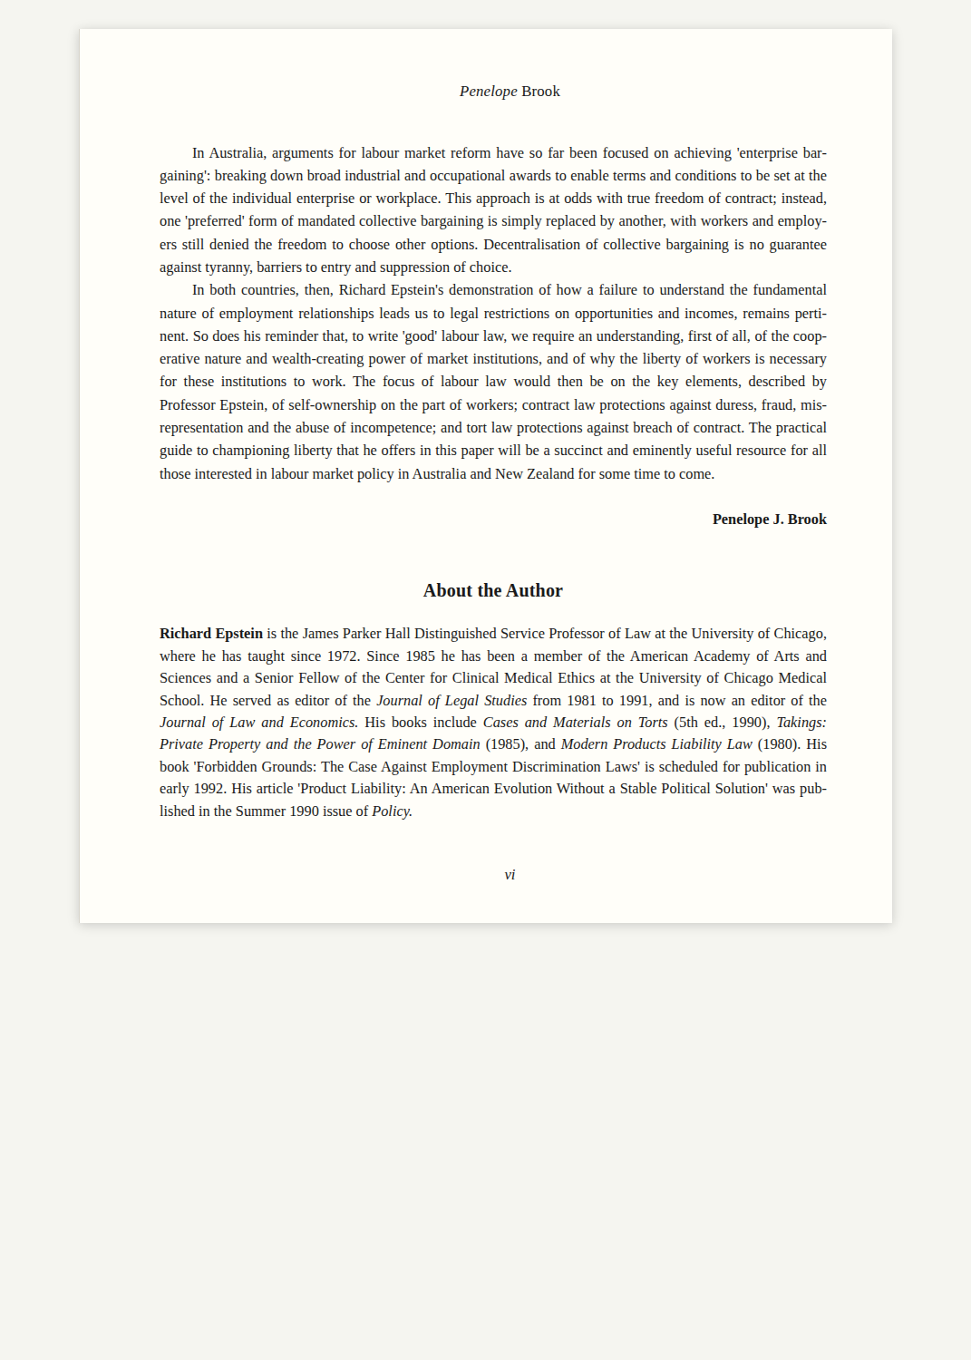Penelope Brook
In Australia, arguments for labour market reform have so far been focused on achieving 'enterprise bargaining': breaking down broad industrial and occupational awards to enable terms and conditions to be set at the level of the individual enterprise or workplace. This approach is at odds with true freedom of contract; instead, one 'preferred' form of mandated collective bargaining is simply replaced by another, with workers and employers still denied the freedom to choose other options. Decentralisation of collective bargaining is no guarantee against tyranny, barriers to entry and suppression of choice.
In both countries, then, Richard Epstein's demonstration of how a failure to understand the fundamental nature of employment relationships leads us to legal restrictions on opportunities and incomes, remains pertinent. So does his reminder that, to write 'good' labour law, we require an understanding, first of all, of the cooperative nature and wealth-creating power of market institutions, and of why the liberty of workers is necessary for these institutions to work. The focus of labour law would then be on the key elements, described by Professor Epstein, of self-ownership on the part of workers; contract law protections against duress, fraud, misrepresentation and the abuse of incompetence; and tort law protections against breach of contract. The practical guide to championing liberty that he offers in this paper will be a succinct and eminently useful resource for all those interested in labour market policy in Australia and New Zealand for some time to come.
Penelope J. Brook
About the Author
Richard Epstein is the James Parker Hall Distinguished Service Professor of Law at the University of Chicago, where he has taught since 1972. Since 1985 he has been a member of the American Academy of Arts and Sciences and a Senior Fellow of the Center for Clinical Medical Ethics at the University of Chicago Medical School. He served as editor of the Journal of Legal Studies from 1981 to 1991, and is now an editor of the Journal of Law and Economics. His books include Cases and Materials on Torts (5th ed., 1990), Takings: Private Property and the Power of Eminent Domain (1985), and Modern Products Liability Law (1980). His book 'Forbidden Grounds: The Case Against Employment Discrimination Laws' is scheduled for publication in early 1992. His article 'Product Liability: An American Evolution Without a Stable Political Solution' was published in the Summer 1990 issue of Policy.
vi